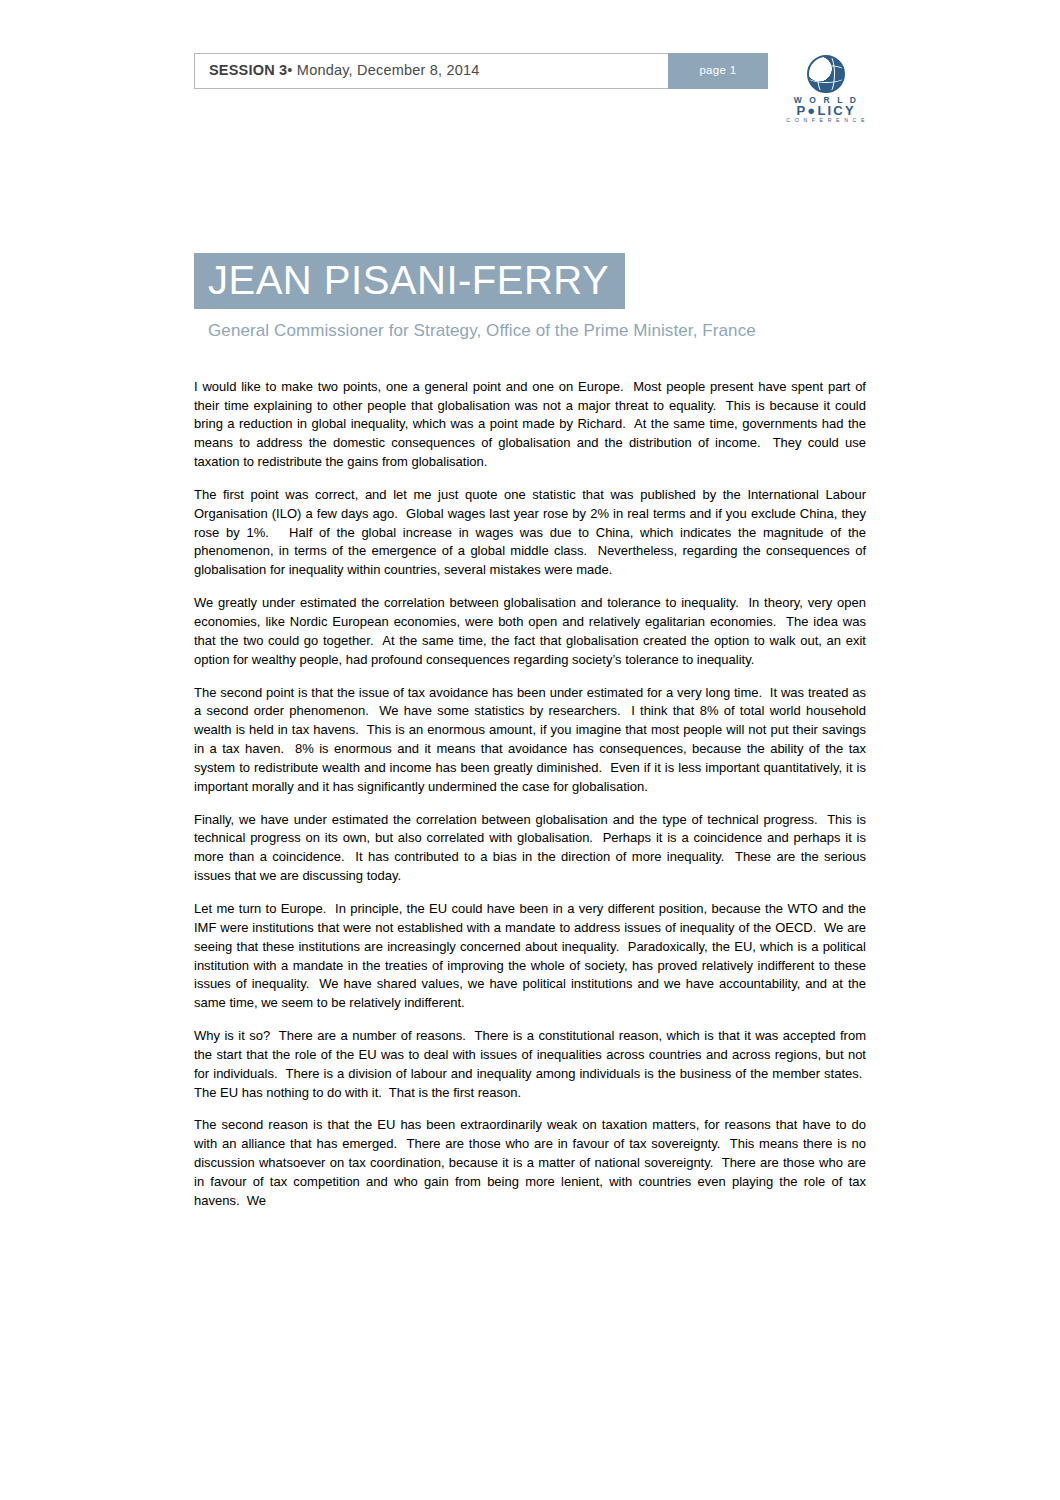SESSION 3• Monday, December 8, 2014
page 1
W O R L D
P●LICY
C O N F E R E N C E
JEAN PISANI-FERRY
General Commissioner for Strategy, Office of the Prime Minister, France
I would like to make two points, one a general point and one on Europe. Most people present have spent part of their time explaining to other people that globalisation was not a major threat to equality. This is because it could bring a reduction in global inequality, which was a point made by Richard. At the same time, governments had the means to address the domestic consequences of globalisation and the distribution of income. They could use taxation to redistribute the gains from globalisation.
The first point was correct, and let me just quote one statistic that was published by the International Labour Organisation (ILO) a few days ago. Global wages last year rose by 2% in real terms and if you exclude China, they rose by 1%. Half of the global increase in wages was due to China, which indicates the magnitude of the phenomenon, in terms of the emergence of a global middle class. Nevertheless, regarding the consequences of globalisation for inequality within countries, several mistakes were made.
We greatly under estimated the correlation between globalisation and tolerance to inequality. In theory, very open economies, like Nordic European economies, were both open and relatively egalitarian economies. The idea was that the two could go together. At the same time, the fact that globalisation created the option to walk out, an exit option for wealthy people, had profound consequences regarding society’s tolerance to inequality.
The second point is that the issue of tax avoidance has been under estimated for a very long time. It was treated as a second order phenomenon. We have some statistics by researchers. I think that 8% of total world household wealth is held in tax havens. This is an enormous amount, if you imagine that most people will not put their savings in a tax haven. 8% is enormous and it means that avoidance has consequences, because the ability of the tax system to redistribute wealth and income has been greatly diminished. Even if it is less important quantitatively, it is important morally and it has significantly undermined the case for globalisation.
Finally, we have under estimated the correlation between globalisation and the type of technical progress. This is technical progress on its own, but also correlated with globalisation. Perhaps it is a coincidence and perhaps it is more than a coincidence. It has contributed to a bias in the direction of more inequality. These are the serious issues that we are discussing today.
Let me turn to Europe. In principle, the EU could have been in a very different position, because the WTO and the IMF were institutions that were not established with a mandate to address issues of inequality of the OECD. We are seeing that these institutions are increasingly concerned about inequality. Paradoxically, the EU, which is a political institution with a mandate in the treaties of improving the whole of society, has proved relatively indifferent to these issues of inequality. We have shared values, we have political institutions and we have accountability, and at the same time, we seem to be relatively indifferent.
Why is it so? There are a number of reasons. There is a constitutional reason, which is that it was accepted from the start that the role of the EU was to deal with issues of inequalities across countries and across regions, but not for individuals. There is a division of labour and inequality among individuals is the business of the member states. The EU has nothing to do with it. That is the first reason.
The second reason is that the EU has been extraordinarily weak on taxation matters, for reasons that have to do with an alliance that has emerged. There are those who are in favour of tax sovereignty. This means there is no discussion whatsoever on tax coordination, because it is a matter of national sovereignty. There are those who are in favour of tax competition and who gain from being more lenient, with countries even playing the role of tax havens. We